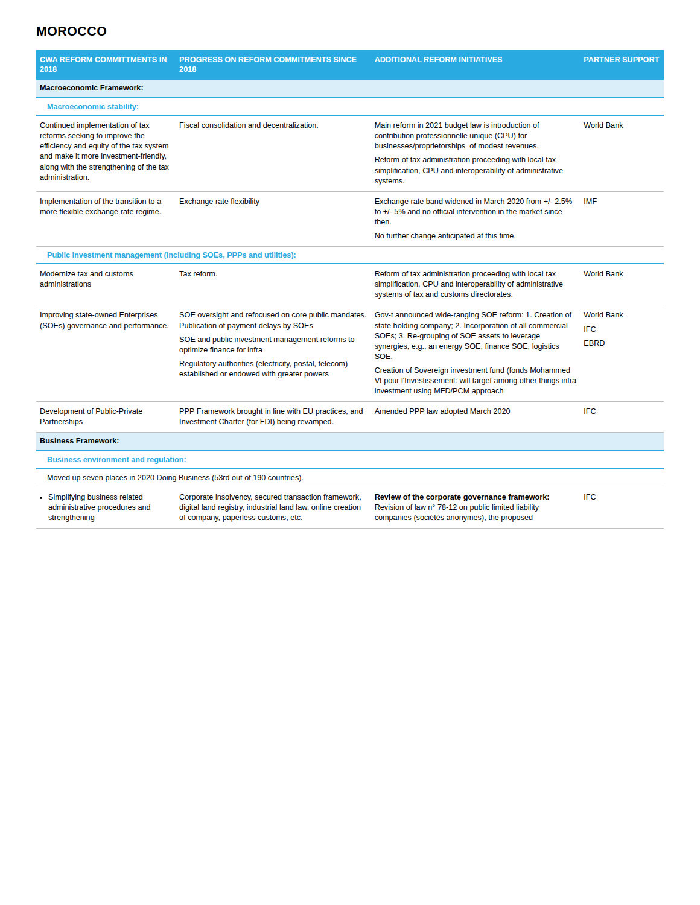MOROCCO
| CWA REFORM COMMITTMENTS IN 2018 | PROGRESS ON REFORM COMMITMENTS SINCE 2018 | ADDITIONAL REFORM INITIATIVES | PARTNER SUPPORT |
| --- | --- | --- | --- |
| Macroeconomic Framework: |
| Macroeconomic stability: |
| Continued implementation of tax reforms seeking to improve the efficiency and equity of the tax system and make it more investment-friendly, along with the strengthening of the tax administration. | Fiscal consolidation and decentralization. | Main reform in 2021 budget law is introduction of contribution professionnelle unique (CPU) for businesses/proprietorships of modest revenues. Reform of tax administration proceeding with local tax simplification, CPU and interoperability of administrative systems. | World Bank |
| Implementation of the transition to a more flexible exchange rate regime. | Exchange rate flexibility | Exchange rate band widened in March 2020 from +/- 2.5% to +/- 5% and no official intervention in the market since then. No further change anticipated at this time. | IMF |
| Public investment management (including SOEs, PPPs and utilities): |
| Modernize tax and customs administrations | Tax reform. | Reform of tax administration proceeding with local tax simplification, CPU and interoperability of administrative systems of tax and customs directorates. | World Bank |
| Improving state-owned Enterprises (SOEs) governance and performance. | SOE oversight and refocused on core public mandates. Publication of payment delays by SOEs SOE and public investment management reforms to optimize finance for infra Regulatory authorities (electricity, postal, telecom) established or endowed with greater powers | Gov-t announced wide-ranging SOE reform: 1. Creation of state holding company; 2. Incorporation of all commercial SOEs; 3. Re-grouping of SOE assets to leverage synergies, e.g., an energy SOE, finance SOE, logistics SOE. Creation of Sovereign investment fund (fonds Mohammed VI pour l'Investissement: will target among other things infra investment using MFD/PCM approach | World Bank IFC EBRD |
| Development of Public-Private Partnerships | PPP Framework brought in line with EU practices, and Investment Charter (for FDI) being revamped. | Amended PPP law adopted March 2020 | IFC |
| Business Framework: |
| Business environment and regulation: |
| Moved up seven places in 2020 Doing Business (53rd out of 190 countries). |
| Simplifying business related administrative procedures and strengthening | Corporate insolvency, secured transaction framework, digital land registry, industrial land law, online creation of company, paperless customs, etc. | Review of the corporate governance framework: Revision of law n° 78-12 on public limited liability companies (sociétés anonymes), the proposed | IFC |